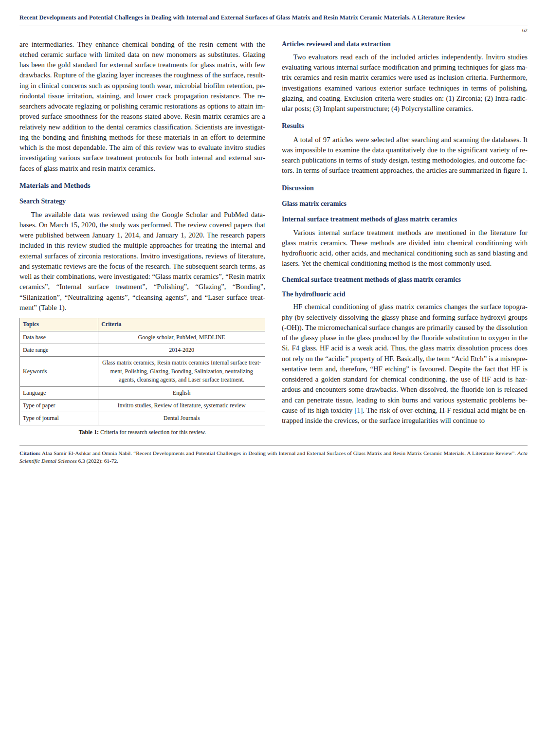Recent Developments and Potential Challenges in Dealing with Internal and External Surfaces of Glass Matrix and Resin Matrix Ceramic Materials. A Literature Review
62
are intermediaries. They enhance chemical bonding of the resin cement with the etched ceramic surface with limited data on new monomers as substitutes. Glazing has been the gold standard for external surface treatments for glass matrix, with few drawbacks. Rupture of the glazing layer increases the roughness of the surface, resulting in clinical concerns such as opposing tooth wear, microbial biofilm retention, periodontal tissue irritation, staining, and lower crack propagation resistance. The researchers advocate reglazing or polishing ceramic restorations as options to attain improved surface smoothness for the reasons stated above. Resin matrix ceramics are a relatively new addition to the dental ceramics classification. Scientists are investigating the bonding and finishing methods for these materials in an effort to determine which is the most dependable. The aim of this review was to evaluate invitro studies investigating various surface treatment protocols for both internal and external surfaces of glass matrix and resin matrix ceramics.
Materials and Methods
Search Strategy
The available data was reviewed using the Google Scholar and PubMed databases. On March 15, 2020, the study was performed. The review covered papers that were published between January 1, 2014, and January 1, 2020. The research papers included in this review studied the multiple approaches for treating the internal and external surfaces of zirconia restorations. Invitro investigations, reviews of literature, and systematic reviews are the focus of the research. The subsequent search terms, as well as their combinations, were investigated: “Glass matrix ceramics”, “Resin matrix ceramics”, “Internal surface treatment”, “Polishing”, “Glazing”, “Bonding”, “Silanization”, “Neutralizing agents”, “cleansing agents”, and “Laser surface treatment” (Table 1).
Table 1: Criteria for research selection for this review.
| Topics | Criteria |
| --- | --- |
| Data base | Google scholar, PubMed, MEDLINE |
| Date range | 2014-2020 |
| Keywords | Glass matrix ceramics, Resin matrix ceramics Internal surface treatment, Polishing, Glazing, Bonding, Salinization, neutralizing agents, cleansing agents, and Laser surface treatment. |
| Language | English |
| Type of paper | Invitro studies, Review of literature, systematic review |
| Type of journal | Dental Journals |
Articles reviewed and data extraction
Two evaluators read each of the included articles independently. Invitro studies evaluating various internal surface modification and priming techniques for glass matrix ceramics and resin matrix ceramics were used as inclusion criteria. Furthermore, investigations examined various exterior surface techniques in terms of polishing, glazing, and coating. Exclusion criteria were studies on: (1) Zirconia; (2) Intra-radicular posts; (3) Implant superstructure; (4) Polycrystalline ceramics.
Results
A total of 97 articles were selected after searching and scanning the databases. It was impossible to examine the data quantitatively due to the significant variety of research publications in terms of study design, testing methodologies, and outcome factors. In terms of surface treatment approaches, the articles are summarized in figure 1.
Discussion
Glass matrix ceramics
Internal surface treatment methods of glass matrix ceramics
Various internal surface treatment methods are mentioned in the literature for glass matrix ceramics. These methods are divided into chemical conditioning with hydrofluoric acid, other acids, and mechanical conditioning such as sand blasting and lasers. Yet the chemical conditioning method is the most commonly used.
Chemical surface treatment methods of glass matrix ceramics
The hydrofluoric acid
HF chemical conditioning of glass matrix ceramics changes the surface topography (by selectively dissolving the glassy phase and forming surface hydroxyl groups (-OH)). The micromechanical surface changes are primarily caused by the dissolution of the glassy phase in the glass produced by the fluoride substitution to oxygen in the Si. F4 glass. HF acid is a weak acid. Thus, the glass matrix dissolution process does not rely on the “acidic” property of HF. Basically, the term “Acid Etch” is a misrepresentative term and, therefore, “HF etching” is favoured. Despite the fact that HF is considered a golden standard for chemical conditioning, the use of HF acid is hazardous and encounters some drawbacks. When dissolved, the fluoride ion is released and can penetrate tissue, leading to skin burns and various systematic problems because of its high toxicity [1]. The risk of over-etching, H-F residual acid might be entrapped inside the crevices, or the surface irregularities will continue to
Citation: Alaa Samir El-Ashkar and Omnia Nabil. “Recent Developments and Potential Challenges in Dealing with Internal and External Surfaces of Glass Matrix and Resin Matrix Ceramic Materials. A Literature Review”. Acta Scientific Dental Sciences 6.3 (2022): 61-72.